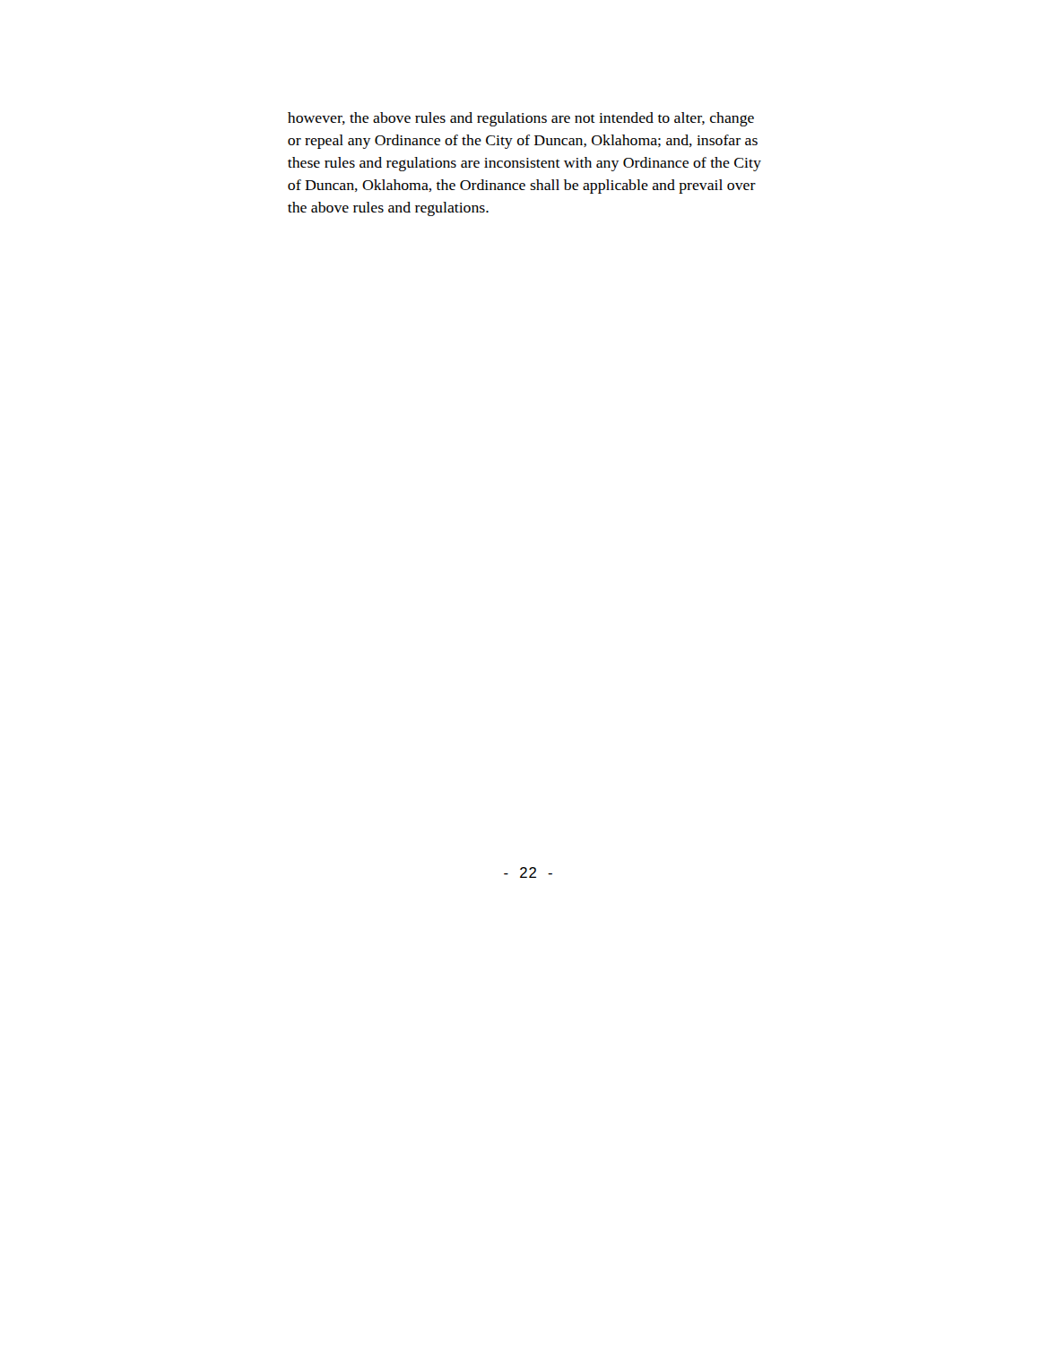however, the above rules and regulations are not intended to alter, change or repeal any Ordinance of the City of Duncan, Oklahoma; and, insofar as these rules and regulations are inconsistent with any Ordinance of the City of Duncan, Oklahoma, the Ordinance shall be applicable and prevail over the above rules and regulations.
- 22 -